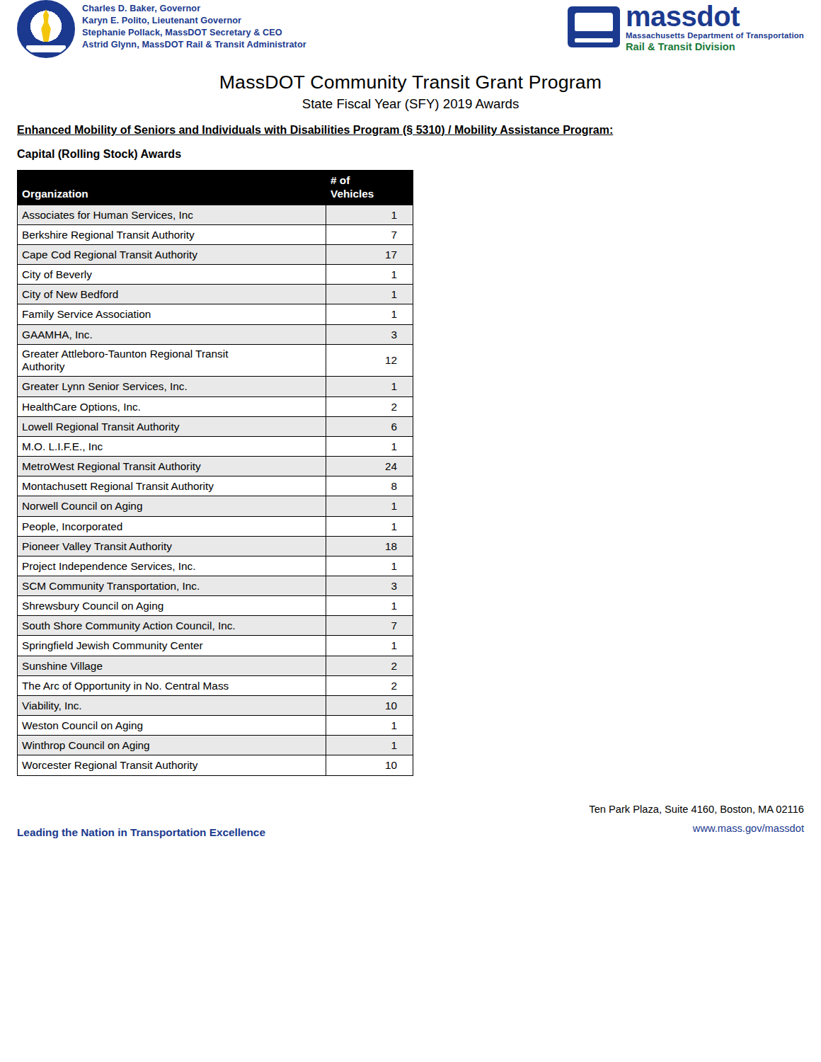Charles D. Baker, Governor
Karyn E. Polito, Lieutenant Governor
Stephanie Pollack, MassDOT Secretary & CEO
Astrid Glynn, MassDOT Rail & Transit Administrator
massDOT
Massachusetts Department of Transportation
Rail & Transit Division
MassDOT Community Transit Grant Program
State Fiscal Year (SFY) 2019 Awards
Enhanced Mobility of Seniors and Individuals with Disabilities Program (§ 5310) / Mobility Assistance Program:
Capital (Rolling Stock) Awards
| Organization | # of Vehicles |
| --- | --- |
| Associates for Human Services, Inc | 1 |
| Berkshire Regional Transit Authority | 7 |
| Cape Cod Regional Transit Authority | 17 |
| City of Beverly | 1 |
| City of New Bedford | 1 |
| Family Service Association | 1 |
| GAAMHA, Inc. | 3 |
| Greater Attleboro-Taunton Regional Transit Authority | 12 |
| Greater Lynn Senior Services, Inc. | 1 |
| HealthCare Options, Inc. | 2 |
| Lowell Regional Transit Authority | 6 |
| M.O. L.I.F.E., Inc | 1 |
| MetroWest Regional Transit Authority | 24 |
| Montachusett Regional Transit Authority | 8 |
| Norwell Council on Aging | 1 |
| People, Incorporated | 1 |
| Pioneer Valley Transit Authority | 18 |
| Project Independence Services, Inc. | 1 |
| SCM Community Transportation, Inc. | 3 |
| Shrewsbury Council on Aging | 1 |
| South Shore Community Action Council, Inc. | 7 |
| Springfield Jewish Community Center | 1 |
| Sunshine Village | 2 |
| The Arc of Opportunity in No. Central Mass | 2 |
| Viability, Inc. | 10 |
| Weston Council on Aging | 1 |
| Winthrop Council on Aging | 1 |
| Worcester Regional Transit Authority | 10 |
Leading the Nation in Transportation Excellence
Ten Park Plaza, Suite 4160, Boston, MA 02116
www.mass.gov/massdot